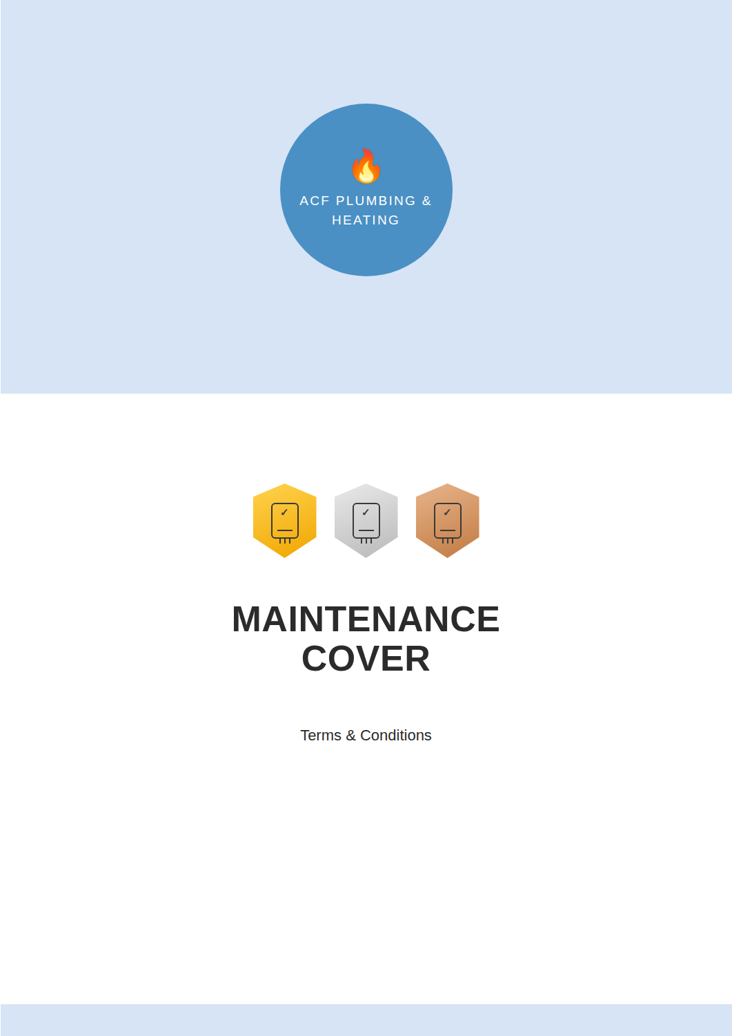🔥
ACF Plumbing &
Heating
Maintenance
Cover
Terms & Conditions